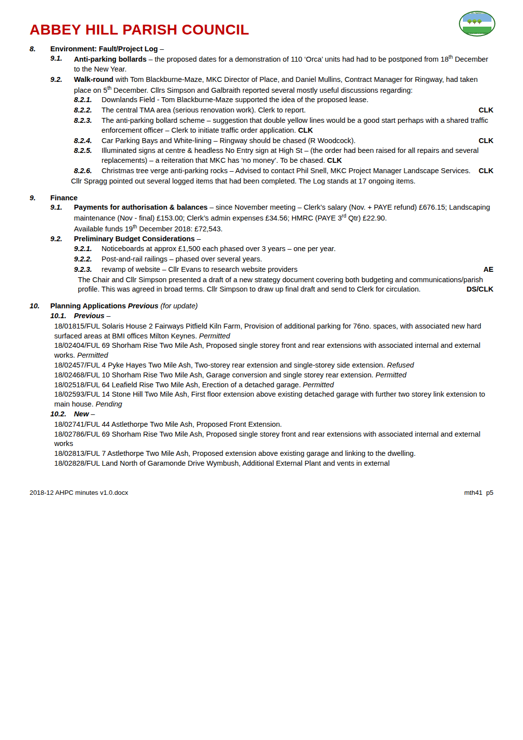ABBEY HILL PARISH COUNCIL
ABBEY HILL PARISH COUNCIL
🌳🌳🌳
TWO MILE ASH & WYMBUSH
8. Environment: Fault/Project Log –
9.1. Anti-parking bollards – the proposed dates for a demonstration of 110 ‘Orca’ units had had to be postponed from 18th December to the New Year.
9.2. Walk-round with Tom Blackburne-Maze, MKC Director of Place, and Daniel Mullins, Contract Manager for Ringway, had taken place on 5th December. Cllrs Simpson and Galbraith reported several mostly useful discussions regarding:
8.2.1. Downlands Field - Tom Blackburne-Maze supported the idea of the proposed lease.
8.2.2. The central TMA area (serious renovation work). Clerk to report. CLK
8.2.3. The anti-parking bollard scheme – suggestion that double yellow lines would be a good start perhaps with a shared traffic enforcement officer – Clerk to initiate traffic order application. CLK
8.2.4. Car Parking Bays and White-lining – Ringway should be chased (R Woodcock). CLK
8.2.5. Illuminated signs at centre & headless No Entry sign at High St – (the order had been raised for all repairs and several replacements) – a reiteration that MKC has ‘no money’. To be chased. CLK
8.2.6. Christmas tree verge anti-parking rocks – Advised to contact Phil Snell, MKC Project Manager Landscape Services. CLK
Cllr Spragg pointed out several logged items that had been completed. The Log stands at 17 ongoing items.
9. Finance
9.1. Payments for authorisation & balances – since November meeting – Clerk’s salary (Nov. + PAYE refund) £676.15; Landscaping maintenance (Nov - final) £153.00; Clerk’s admin expenses £34.56; HMRC (PAYE 3rd Qtr) £22.90.
Available funds 19th December 2018: £72,543.
9.2. Preliminary Budget Considerations –
9.2.1. Noticeboards at approx £1,500 each phased over 3 years – one per year.
9.2.2. Post-and-rail railings – phased over several years.
9.2.3. revamp of website – Cllr Evans to research website providers AE
The Chair and Cllr Simpson presented a draft of a new strategy document covering both budgeting and communications/parish profile. This was agreed in broad terms. Cllr Simpson to draw up final draft and send to Clerk for circulation. DS/CLK
10. Planning Applications Previous (for update)
10.1. Previous –
18/01815/FUL Solaris House 2 Fairways Pitfield Kiln Farm, Provision of additional parking for 76no. spaces, with associated new hard surfaced areas at BMI offices Milton Keynes. Permitted
18/02404/FUL 69 Shorham Rise Two Mile Ash, Proposed single storey front and rear extensions with associated internal and external works. Permitted
18/02457/FUL 4 Pyke Hayes Two Mile Ash, Two-storey rear extension and single-storey side extension. Refused
18/02468/FUL 10 Shorham Rise Two Mile Ash, Garage conversion and single storey rear extension. Permitted
18/02518/FUL 64 Leafield Rise Two Mile Ash, Erection of a detached garage. Permitted
18/02593/FUL 14 Stone Hill Two Mile Ash, First floor extension above existing detached garage with further two storey link extension to main house. Pending
10.2. New –
18/02741/FUL 44 Astlethorpe Two Mile Ash, Proposed Front Extension.
18/02786/FUL 69 Shorham Rise Two Mile Ash, Proposed single storey front and rear extensions with associated internal and external works
18/02813/FUL 7 Astlethorpe Two Mile Ash, Proposed extension above existing garage and linking to the dwelling.
18/02828/FUL Land North of Garamonde Drive Wymbush, Additional External Plant and vents in external
2018-12 AHPC minutes v1.0.docx mth41 p5